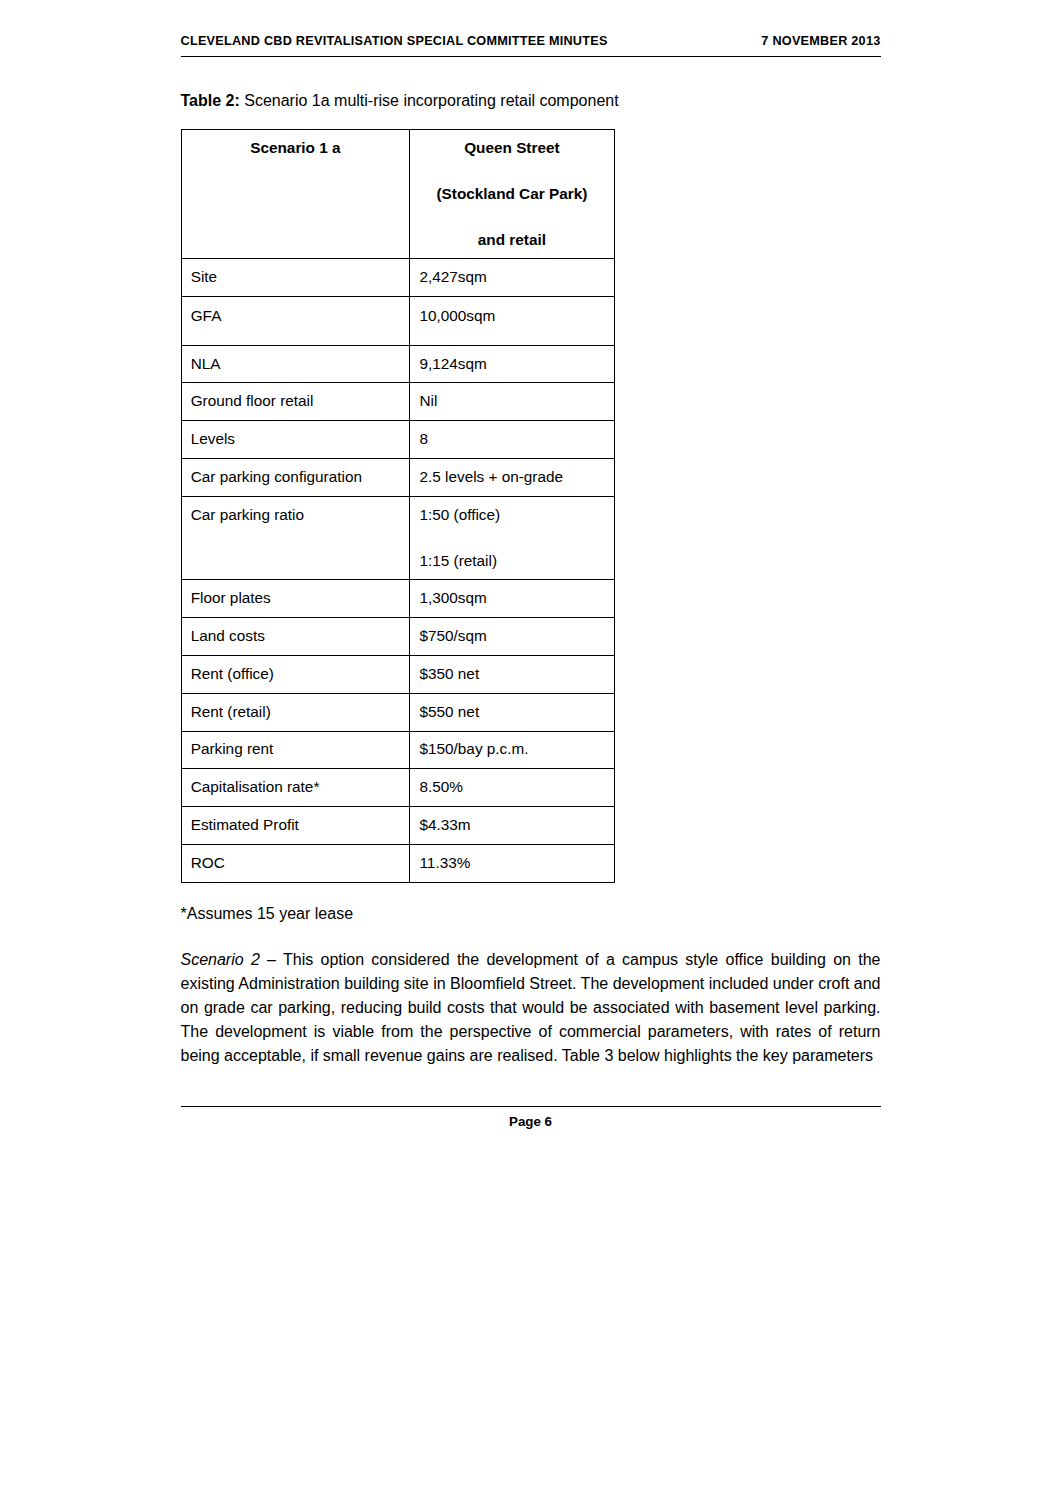CLEVELAND CBD REVITALISATION SPECIAL COMMITTEE MINUTES
7 NOVEMBER 2013
Table 2: Scenario 1a multi-rise incorporating retail component
| Scenario 1 a | Queen Street (Stockland Car Park) and retail |
| --- | --- |
| Site | 2,427sqm |
| GFA | 10,000sqm |
| NLA | 9,124sqm |
| Ground floor retail | Nil |
| Levels | 8 |
| Car parking configuration | 2.5 levels + on-grade |
| Car parking ratio | 1:50 (office) 1:15 (retail) |
| Floor plates | 1,300sqm |
| Land costs | $750/sqm |
| Rent (office) | $350 net |
| Rent (retail) | $550 net |
| Parking rent | $150/bay p.c.m. |
| Capitalisation rate* | 8.50% |
| Estimated Profit | $4.33m |
| ROC | 11.33% |
*Assumes 15 year lease
Scenario 2 – This option considered the development of a campus style office building on the existing Administration building site in Bloomfield Street. The development included under croft and on grade car parking, reducing build costs that would be associated with basement level parking. The development is viable from the perspective of commercial parameters, with rates of return being acceptable, if small revenue gains are realised. Table 3 below highlights the key parameters
Page 6